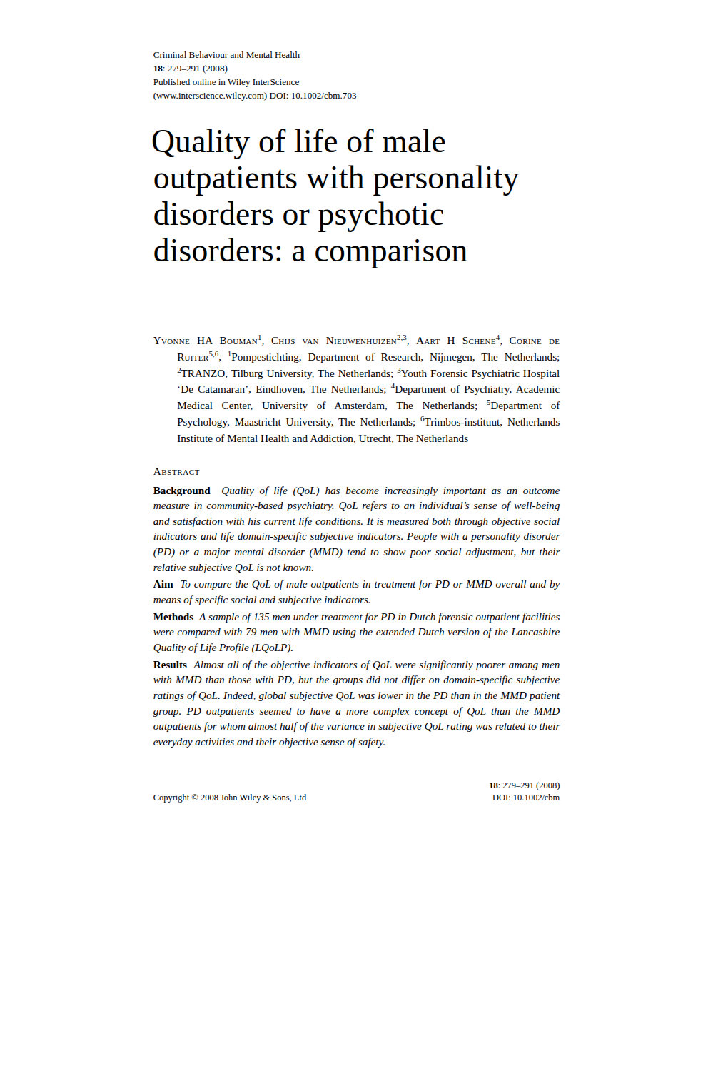Criminal Behaviour and Mental Health
18: 279–291 (2008)
Published online in Wiley InterScience
(www.interscience.wiley.com) DOI: 10.1002/cbm.703
Quality of life of male outpatients with personality disorders or psychotic disorders: a comparison
Yvonne HA Bouman1, Chijs van Nieuwenhuizen2,3, Aart H Schene4, Corine de Ruiter5,6, 1Pompestichting, Department of Research, Nijmegen, The Netherlands; 2TRANZO, Tilburg University, The Netherlands; 3Youth Forensic Psychiatric Hospital ‘De Catamaran’, Eindhoven, The Netherlands; 4Department of Psychiatry, Academic Medical Center, University of Amsterdam, The Netherlands; 5Department of Psychology, Maastricht University, The Netherlands; 6Trimbos-instituut, Netherlands Institute of Mental Health and Addiction, Utrecht, The Netherlands
Abstract
Background Quality of life (QoL) has become increasingly important as an outcome measure in community-based psychiatry. QoL refers to an individual’s sense of well-being and satisfaction with his current life conditions. It is measured both through objective social indicators and life domain-specific subjective indicators. People with a personality disorder (PD) or a major mental disorder (MMD) tend to show poor social adjustment, but their relative subjective QoL is not known.
Aim To compare the QoL of male outpatients in treatment for PD or MMD overall and by means of specific social and subjective indicators.
Methods A sample of 135 men under treatment for PD in Dutch forensic outpatient facilities were compared with 79 men with MMD using the extended Dutch version of the Lancashire Quality of Life Profile (LQoLP).
Results Almost all of the objective indicators of QoL were significantly poorer among men with MMD than those with PD, but the groups did not differ on domain-specific subjective ratings of QoL. Indeed, global subjective QoL was lower in the PD than in the MMD patient group. PD outpatients seemed to have a more complex concept of QoL than the MMD outpatients for whom almost half of the variance in subjective QoL rating was related to their everyday activities and their objective sense of safety.
Copyright © 2008 John Wiley & Sons, Ltd
18: 279–291 (2008)
DOI: 10.1002/cbm